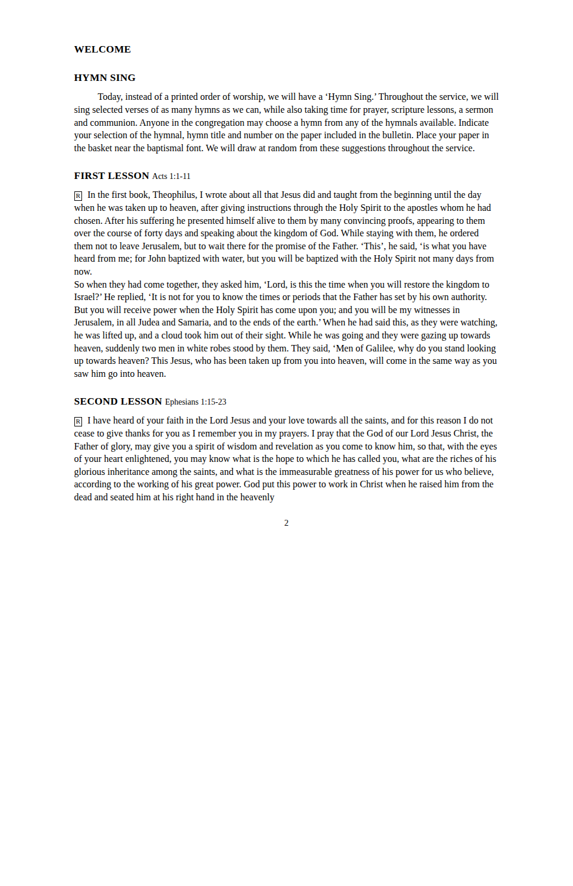WELCOME
HYMN SING
Today, instead of a printed order of worship, we will have a ‘Hymn Sing.’ Throughout the service, we will sing selected verses of as many hymns as we can, while also taking time for prayer, scripture lessons, a sermon and communion. Anyone in the congregation may choose a hymn from any of the hymnals available. Indicate your selection of the hymnal, hymn title and number on the paper included in the bulletin. Place your paper in the basket near the baptismal font. We will draw at random from these suggestions throughout the service.
FIRST LESSON Acts 1:1-11
R In the first book, Theophilus, I wrote about all that Jesus did and taught from the beginning until the day when he was taken up to heaven, after giving instructions through the Holy Spirit to the apostles whom he had chosen. After his suffering he presented himself alive to them by many convincing proofs, appearing to them over the course of forty days and speaking about the kingdom of God. While staying with them, he ordered them not to leave Jerusalem, but to wait there for the promise of the Father. ‘This’, he said, ‘is what you have heard from me; for John baptized with water, but you will be baptized with the Holy Spirit not many days from now.
So when they had come together, they asked him, ‘Lord, is this the time when you will restore the kingdom to Israel?’ He replied, ‘It is not for you to know the times or periods that the Father has set by his own authority. But you will receive power when the Holy Spirit has come upon you; and you will be my witnesses in Jerusalem, in all Judea and Samaria, and to the ends of the earth.’ When he had said this, as they were watching, he was lifted up, and a cloud took him out of their sight. While he was going and they were gazing up towards heaven, suddenly two men in white robes stood by them. They said, ‘Men of Galilee, why do you stand looking up towards heaven? This Jesus, who has been taken up from you into heaven, will come in the same way as you saw him go into heaven.
SECOND LESSON Ephesians 1:15-23
R I have heard of your faith in the Lord Jesus and your love towards all the saints, and for this reason I do not cease to give thanks for you as I remember you in my prayers. I pray that the God of our Lord Jesus Christ, the Father of glory, may give you a spirit of wisdom and revelation as you come to know him, so that, with the eyes of your heart enlightened, you may know what is the hope to which he has called you, what are the riches of his glorious inheritance among the saints, and what is the immeasurable greatness of his power for us who believe, according to the working of his great power. God put this power to work in Christ when he raised him from the dead and seated him at his right hand in the heavenly
2